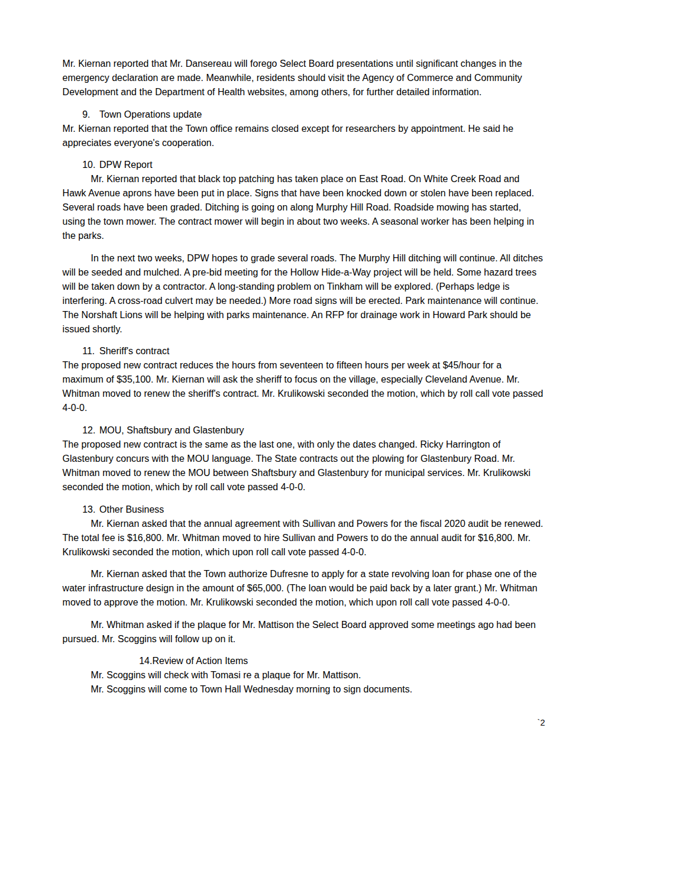Mr. Kiernan reported that Mr. Dansereau will forego Select Board presentations until significant changes in the emergency declaration are made. Meanwhile, residents should visit the Agency of Commerce and Community Development and the Department of Health websites, among others, for further detailed information.
9. Town Operations update
Mr. Kiernan reported that the Town office remains closed except for researchers by appointment. He said he appreciates everyone's cooperation.
10. DPW Report
Mr. Kiernan reported that black top patching has taken place on East Road. On White Creek Road and Hawk Avenue aprons have been put in place. Signs that have been knocked down or stolen have been replaced. Several roads have been graded. Ditching is going on along Murphy Hill Road. Roadside mowing has started, using the town mower. The contract mower will begin in about two weeks. A seasonal worker has been helping in the parks.
In the next two weeks, DPW hopes to grade several roads. The Murphy Hill ditching will continue. All ditches will be seeded and mulched. A pre-bid meeting for the Hollow Hide-a-Way project will be held. Some hazard trees will be taken down by a contractor. A long-standing problem on Tinkham will be explored. (Perhaps ledge is interfering. A cross-road culvert may be needed.) More road signs will be erected. Park maintenance will continue. The Norshaft Lions will be helping with parks maintenance. An RFP for drainage work in Howard Park should be issued shortly.
11. Sheriff's contract
The proposed new contract reduces the hours from seventeen to fifteen hours per week at $45/hour for a maximum of $35,100. Mr. Kiernan will ask the sheriff to focus on the village, especially Cleveland Avenue. Mr. Whitman moved to renew the sheriff's contract. Mr. Krulikowski seconded the motion, which by roll call vote passed 4-0-0.
12. MOU, Shaftsbury and Glastenbury
The proposed new contract is the same as the last one, with only the dates changed. Ricky Harrington of Glastenbury concurs with the MOU language. The State contracts out the plowing for Glastenbury Road. Mr. Whitman moved to renew the MOU between Shaftsbury and Glastenbury for municipal services. Mr. Krulikowski seconded the motion, which by roll call vote passed 4-0-0.
13. Other Business
Mr. Kiernan asked that the annual agreement with Sullivan and Powers for the fiscal 2020 audit be renewed. The total fee is $16,800. Mr. Whitman moved to hire Sullivan and Powers to do the annual audit for $16,800. Mr. Krulikowski seconded the motion, which upon roll call vote passed 4-0-0.
Mr. Kiernan asked that the Town authorize Dufresne to apply for a state revolving loan for phase one of the water infrastructure design in the amount of $65,000. (The loan would be paid back by a later grant.) Mr. Whitman moved to approve the motion. Mr. Krulikowski seconded the motion, which upon roll call vote passed 4-0-0.
Mr. Whitman asked if the plaque for Mr. Mattison the Select Board approved some meetings ago had been pursued. Mr. Scoggins will follow up on it.
14. Review of Action Items
Mr. Scoggins will check with Tomasi re a plaque for Mr. Mattison.
Mr. Scoggins will come to Town Hall Wednesday morning to sign documents.
`2